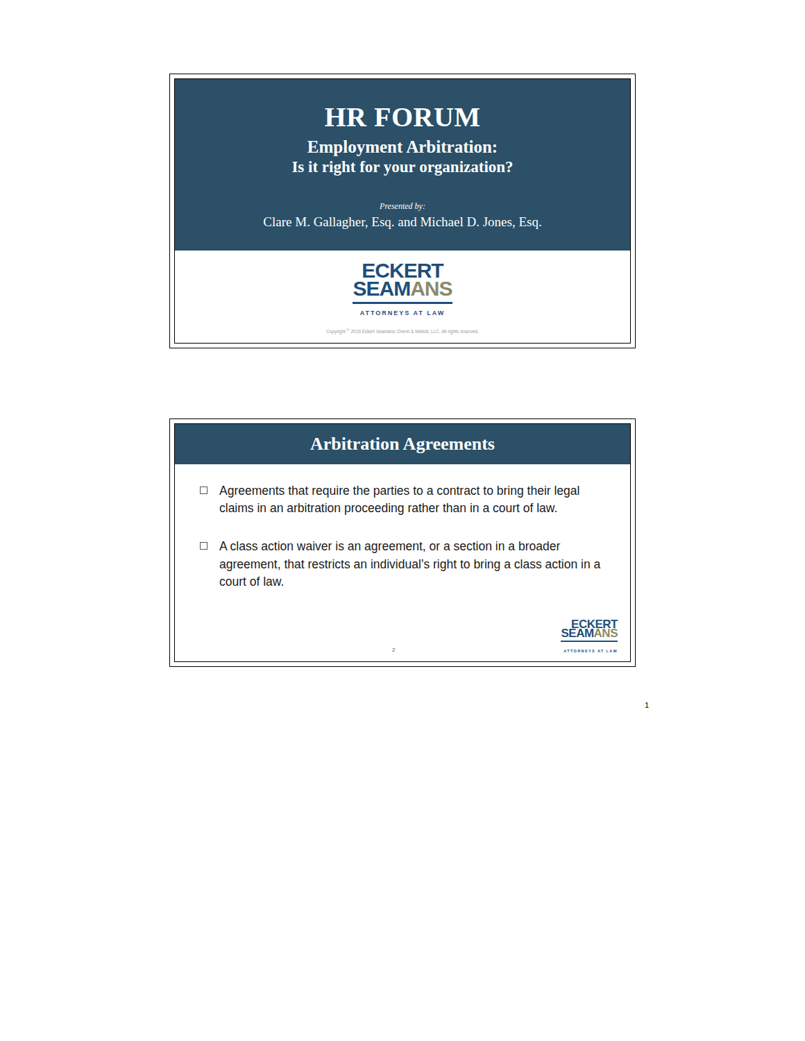HR FORUM
Employment Arbitration:
Is it right for your organization?
Presented by:
Clare M. Gallagher, Esq. and Michael D. Jones, Esq.
ECKERT SEAMANS
ATTORNEYS AT LAW
Copyright © 2019 Eckert Seamans Cherin & Mellott, LLC. All rights reserved.
Arbitration Agreements
Agreements that require the parties to a contract to bring their legal claims in an arbitration proceeding rather than in a court of law.
A class action waiver is an agreement, or a section in a broader agreement, that restricts an individual’s right to bring a class action in a court of law.
2
ECKERT SEAMANS
ATTORNEYS AT LAW
1